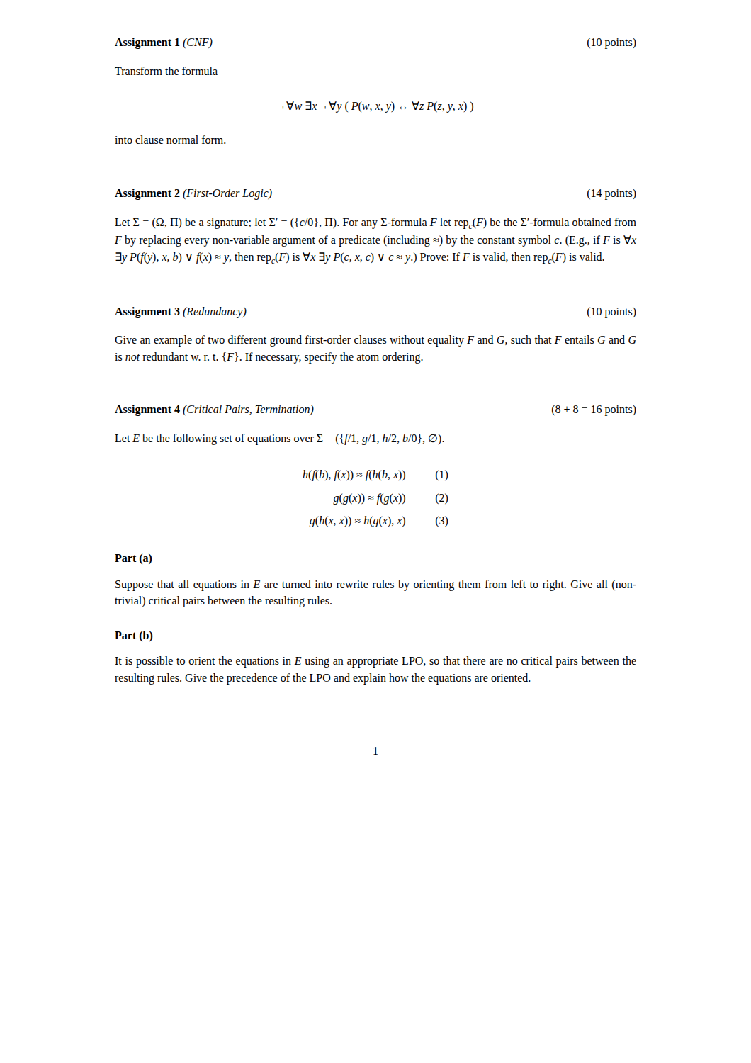Assignment 1 (CNF)
(10 points)
Transform the formula
¬ ∀w ∃x ¬ ∀y ( P(w, x, y) ↔ ∀z P(z, y, x) )
into clause normal form.
Assignment 2 (First-Order Logic)
(14 points)
Let Σ = (Ω, Π) be a signature; let Σ′ = ({c/0}, Π). For any Σ-formula F let repc(F) be the Σ′-formula obtained from F by replacing every non-variable argument of a predicate (including ≈) by the constant symbol c. (E.g., if F is ∀x ∃y P(f(y), x, b) ∨ f(x) ≈ y, then repc(F) is ∀x ∃y P(c, x, c) ∨ c ≈ y.) Prove: If F is valid, then repc(F) is valid.
Assignment 3 (Redundancy)
(10 points)
Give an example of two different ground first-order clauses without equality F and G, such that F entails G and G is not redundant w. r. t. {F}. If necessary, specify the atom ordering.
Assignment 4 (Critical Pairs, Termination)
(8 + 8 = 16 points)
Let E be the following set of equations over Σ = ({f/1, g/1, h/2, b/0}, ∅).
h(f(b), f(x)) ≈ f(h(b, x))
(1)
g(g(x)) ≈ f(g(x))
(2)
g(h(x, x)) ≈ h(g(x), x)
(3)
Part (a)
Suppose that all equations in E are turned into rewrite rules by orienting them from left to right. Give all (non-trivial) critical pairs between the resulting rules.
Part (b)
It is possible to orient the equations in E using an appropriate LPO, so that there are no critical pairs between the resulting rules. Give the precedence of the LPO and explain how the equations are oriented.
1